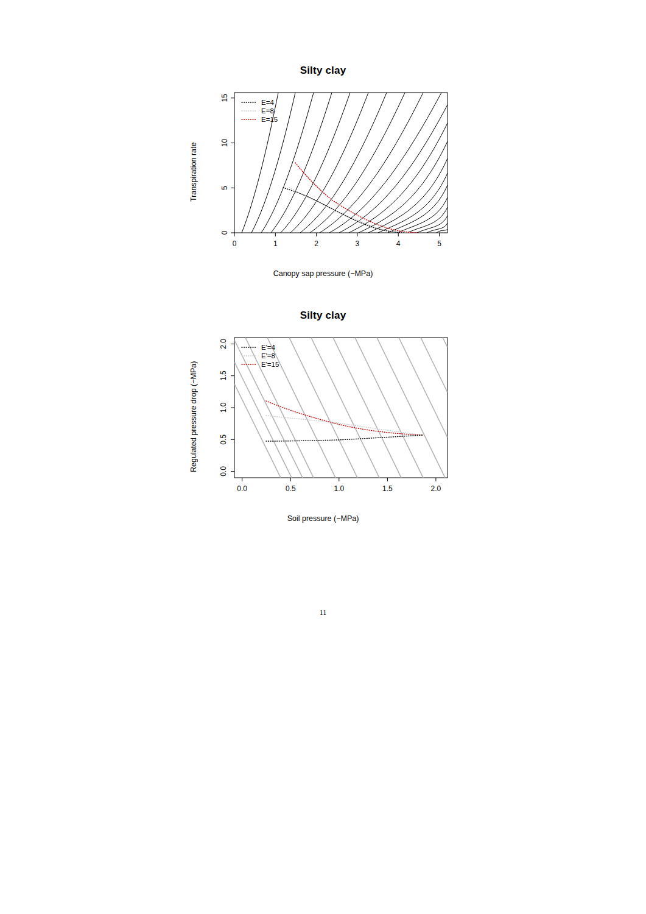Silty clay
Transpiration rate
0 5 10 15 0 1 2 3 4 5 E=4 E=8 E=15
Canopy sap pressure (−MPa)
Silty clay
Regulated pressure drop (−MPa)
0.0 0.5 1.0 1.5 2.0 0.0 0.5 1.0 1.5 2.0 E'=4 E'=8 E'=15
Soil pressure (−MPa)
11